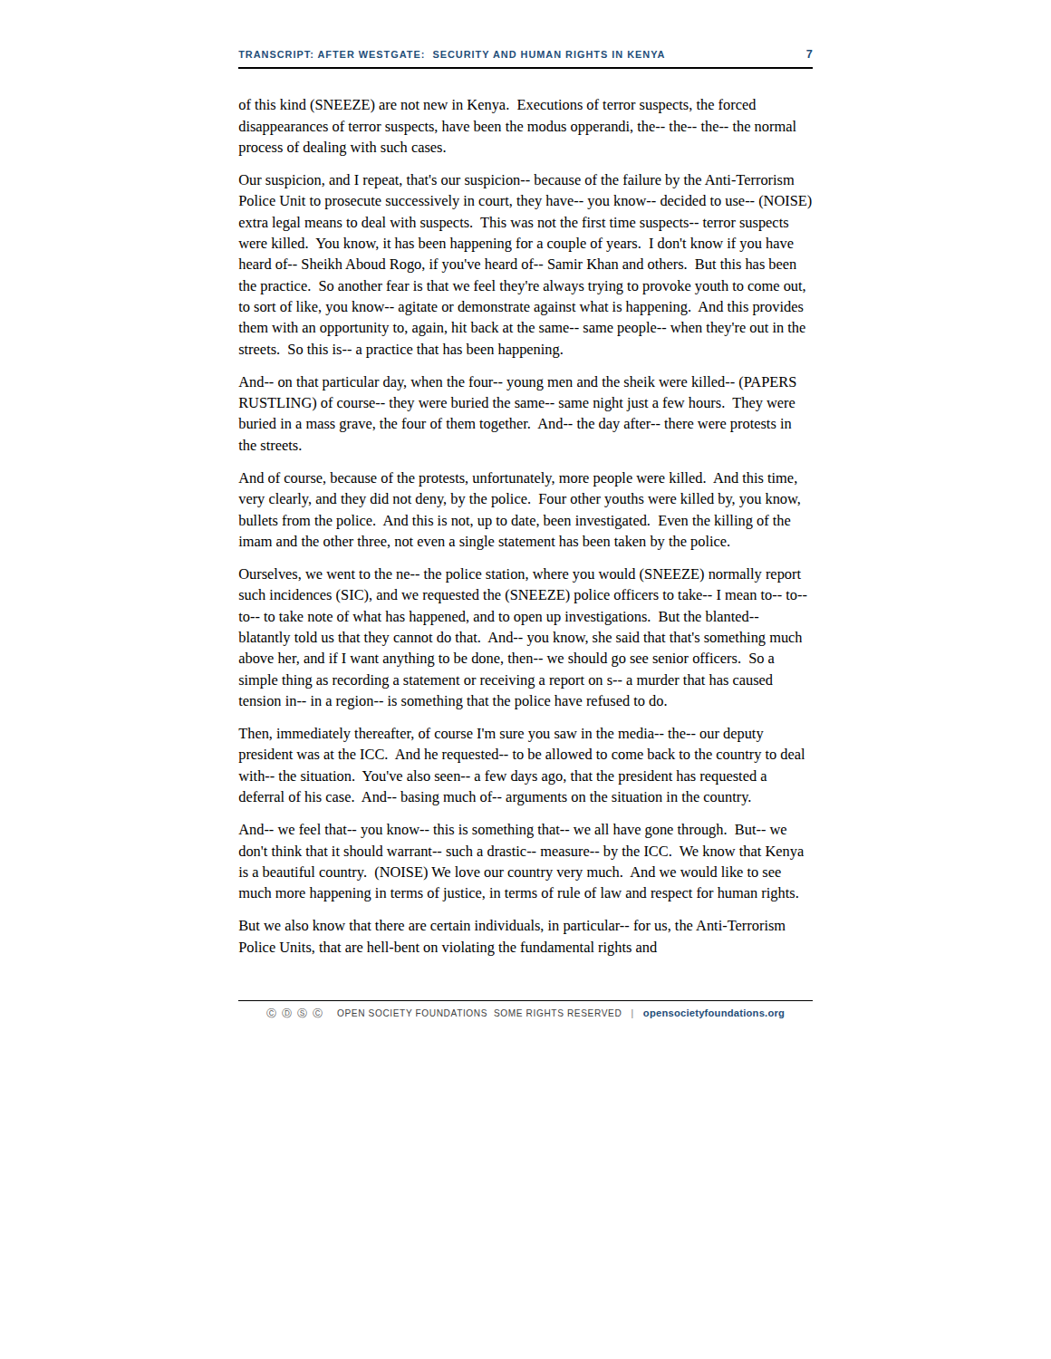Transcript: After Westgate: Security and Human Rights in Kenya 7
of this kind (SNEEZE) are not new in Kenya. Executions of terror suspects, the forced disappearances of terror suspects, have been the modus opperandi, the-- the-- the-- the normal process of dealing with such cases.
Our suspicion, and I repeat, that's our suspicion-- because of the failure by the Anti-Terrorism Police Unit to prosecute successively in court, they have-- you know-- decided to use-- (NOISE) extra legal means to deal with suspects. This was not the first time suspects-- terror suspects were killed. You know, it has been happening for a couple of years. I don't know if you have heard of-- Sheikh Aboud Rogo, if you've heard of-- Samir Khan and others. But this has been the practice. So another fear is that we feel they're always trying to provoke youth to come out, to sort of like, you know-- agitate or demonstrate against what is happening. And this provides them with an opportunity to, again, hit back at the same-- same people-- when they're out in the streets. So this is-- a practice that has been happening.
And-- on that particular day, when the four-- young men and the sheik were killed-- (PAPERS RUSTLING) of course-- they were buried the same-- same night just a few hours. They were buried in a mass grave, the four of them together. And-- the day after-- there were protests in the streets.
And of course, because of the protests, unfortunately, more people were killed. And this time, very clearly, and they did not deny, by the police. Four other youths were killed by, you know, bullets from the police. And this is not, up to date, been investigated. Even the killing of the imam and the other three, not even a single statement has been taken by the police.
Ourselves, we went to the ne-- the police station, where you would (SNEEZE) normally report such incidences (SIC), and we requested the (SNEEZE) police officers to take-- I mean to-- to-- to-- to take note of what has happened, and to open up investigations. But the blanted-- blatantly told us that they cannot do that. And-- you know, she said that that's something much above her, and if I want anything to be done, then-- we should go see senior officers. So a simple thing as recording a statement or receiving a report on s-- a murder that has caused tension in-- in a region-- is something that the police have refused to do.
Then, immediately thereafter, of course I'm sure you saw in the media-- the-- our deputy president was at the ICC. And he requested-- to be allowed to come back to the country to deal with-- the situation. You've also seen-- a few days ago, that the president has requested a deferral of his case. And-- basing much of-- arguments on the situation in the country.
And-- we feel that-- you know-- this is something that-- we all have gone through. But-- we don't think that it should warrant-- such a drastic-- measure-- by the ICC. We know that Kenya is a beautiful country. (NOISE) We love our country very much. And we would like to see much more happening in terms of justice, in terms of rule of law and respect for human rights.
But we also know that there are certain individuals, in particular-- for us, the Anti-Terrorism Police Units, that are hell-bent on violating the fundamental rights and
Ⓒ Ⓓ Ⓢ Ⓒ Open Society Foundations Some Rights Reserved | opensocietyfoundations.org